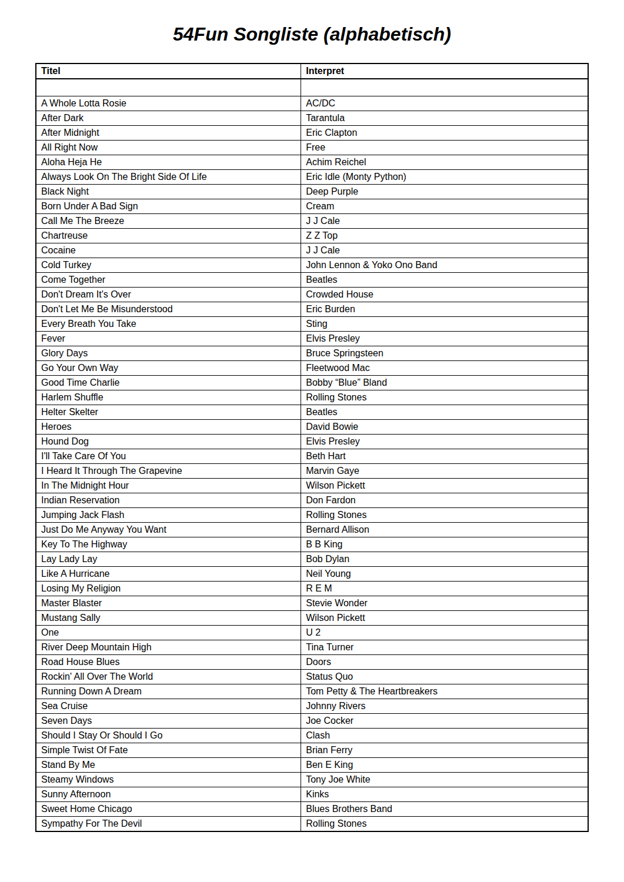54Fun Songliste (alphabetisch)
| Titel | Interpret |
| --- | --- |
| A Whole Lotta Rosie | AC/DC |
| After Dark | Tarantula |
| After Midnight | Eric Clapton |
| All Right Now | Free |
| Aloha Heja He | Achim Reichel |
| Always Look On The Bright Side Of Life | Eric Idle (Monty Python) |
| Black Night | Deep Purple |
| Born Under A Bad Sign | Cream |
| Call Me The Breeze | J J Cale |
| Chartreuse | Z Z Top |
| Cocaine | J J Cale |
| Cold Turkey | John Lennon & Yoko Ono Band |
| Come Together | Beatles |
| Don't Dream It's Over | Crowded House |
| Don't Let Me Be Misunderstood | Eric Burden |
| Every Breath You Take | Sting |
| Fever | Elvis Presley |
| Glory Days | Bruce Springsteen |
| Go Your Own Way | Fleetwood Mac |
| Good Time Charlie | Bobby “Blue” Bland |
| Harlem Shuffle | Rolling Stones |
| Helter Skelter | Beatles |
| Heroes | David Bowie |
| Hound Dog | Elvis Presley |
| I'll Take Care Of You | Beth Hart |
| I Heard It Through The Grapevine | Marvin Gaye |
| In The Midnight Hour | Wilson Pickett |
| Indian Reservation | Don Fardon |
| Jumping Jack Flash | Rolling Stones |
| Just Do Me Anyway You Want | Bernard Allison |
| Key To The Highway | B B King |
| Lay Lady Lay | Bob Dylan |
| Like A Hurricane | Neil Young |
| Losing My Religion | R E M |
| Master Blaster | Stevie Wonder |
| Mustang Sally | Wilson Pickett |
| One | U 2 |
| River Deep Mountain High | Tina Turner |
| Road House Blues | Doors |
| Rockin' All Over The World | Status Quo |
| Running Down A Dream | Tom Petty & The Heartbreakers |
| Sea Cruise | Johnny Rivers |
| Seven Days | Joe Cocker |
| Should I Stay Or Should I Go | Clash |
| Simple Twist Of Fate | Brian Ferry |
| Stand By Me | Ben E King |
| Steamy Windows | Tony Joe White |
| Sunny Afternoon | Kinks |
| Sweet Home Chicago | Blues Brothers Band |
| Sympathy For The Devil | Rolling Stones |